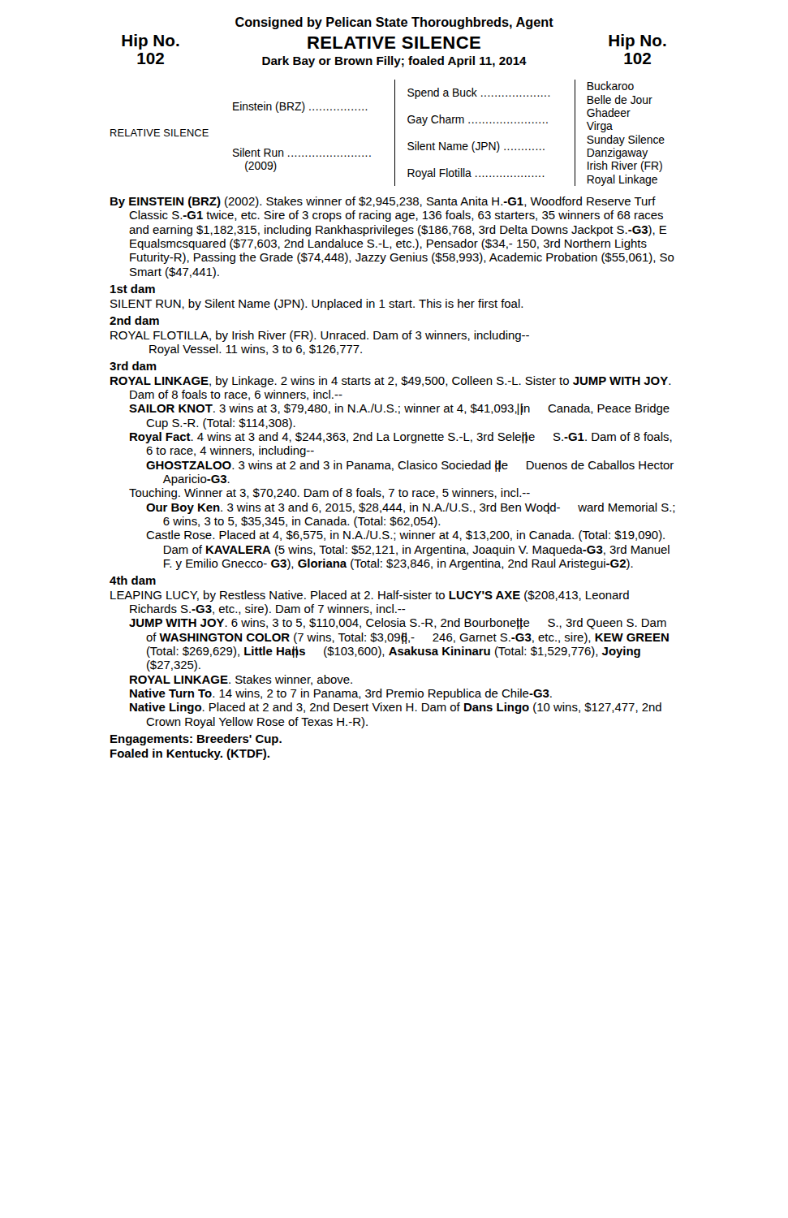Consigned by Pelican State Thoroughbreds, Agent
Hip No.102
RELATIVE SILENCE
Dark Bay or Brown Filly; foaled April 11, 2014
Hip No.102
RELATIVE SILENCE
| Einstein (BRZ) ................. | | Spend a Buck .................... | | Buckaroo |
| Belle de Jour |
| | Gay Charm ....................... | | Ghadeer |
| Virga |
| Silent Run ........................ (2009) | | Silent Name (JPN) ............ | | Sunday Silence |
| Danzigaway |
| | Royal Flotilla .................... | | Irish River (FR) |
| Royal Linkage |
By EINSTEIN (BRZ) (2002). Stakes winner of $2,945,238, Santa Anita H.-G1, Woodford Reserve Turf Classic S.-G1 twice, etc. Sire of 3 crops of racing age, 136 foals, 63 starters, 35 winners of 68 races and earning $1,182,315, including Rankhasprivileges ($186,768, 3rd Delta Downs Jackpot S.-G3), E Equalsmcsquared ($77,603, 2nd Landaluce S.-L, etc.), Pensador ($34,- 150, 3rd Northern Lights Futurity-R), Passing the Grade ($74,448), Jazzy Genius ($58,993), Academic Probation ($55,061), So Smart ($47,441).
1st dam
SILENT RUN, by Silent Name (JPN). Unplaced in 1 start. This is her first foal.
2nd dam
ROYAL FLOTILLA, by Irish River (FR). Unraced. Dam of 3 winners, including--
Royal Vessel. 11 wins, 3 to 6, $126,777.
3rd dam
ROYAL LINKAGE, by Linkage. 2 wins in 4 starts at 2, $49,500, Colleen S.-L. Sister to JUMP WITH JOY. Dam of 8 foals to race, 6 winners, incl.--
SAILOR KNOT. 3 wins at 3, $79,480, in N.A./U.S.; winner at 4, $41,093, in || Canada, Peace Bridge Cup S.-R. (Total: $114,308).
Royal Fact. 4 wins at 3 and 4, $244,363, 2nd La Lorgnette S.-L, 3rd Selene || S.-G1. Dam of 8 foals, 6 to race, 4 winners, including--
GHOSTZALOO. 3 wins at 2 and 3 in Panama, Clasico Sociedad de || Duenos de Caballos Hector Aparicio-G3.
Touching. Winner at 3, $70,240. Dam of 8 foals, 7 to race, 5 winners, incl.--
Our Boy Ken. 3 wins at 3 and 6, 2015, $28,444, in N.A./U.S., 3rd Ben Wood- | ward Memorial S.; 6 wins, 3 to 5, $35,345, in Canada. (Total: $62,054).
Castle Rose. Placed at 4, $6,575, in N.A./U.S.; winner at 4, $13,200, in Canada. (Total: $19,090). Dam of KAVALERA (5 wins, Total: $52,121, in Argentina, Joaquin V. Maqueda-G3, 3rd Manuel F. y Emilio Gnecco- G3), Gloriana (Total: $23,846, in Argentina, 2nd Raul Aristegui-G2).
4th dam
LEAPING LUCY, by Restless Native. Placed at 2. Half-sister to LUCY'S AXE ($208,413, Leonard Richards S.-G3, etc., sire). Dam of 7 winners, incl.--
JUMP WITH JOY. 6 wins, 3 to 5, $110,004, Celosia S.-R, 2nd Bourbonette || S., 3rd Queen S. Dam of WASHINGTON COLOR (7 wins, Total: $3,096,- || 246, Garnet S.-G3, etc., sire), KEW GREEN (Total: $269,629), Little Hans || ($103,600), Asakusa Kininaru (Total: $1,529,776), Joying ($27,325).
ROYAL LINKAGE. Stakes winner, above.
Native Turn To. 14 wins, 2 to 7 in Panama, 3rd Premio Republica de Chile-G3.
Native Lingo. Placed at 2 and 3, 2nd Desert Vixen H. Dam of Dans Lingo (10 wins, $127,477, 2nd Crown Royal Yellow Rose of Texas H.-R).
Engagements: Breeders' Cup.
Foaled in Kentucky. (KTDF).